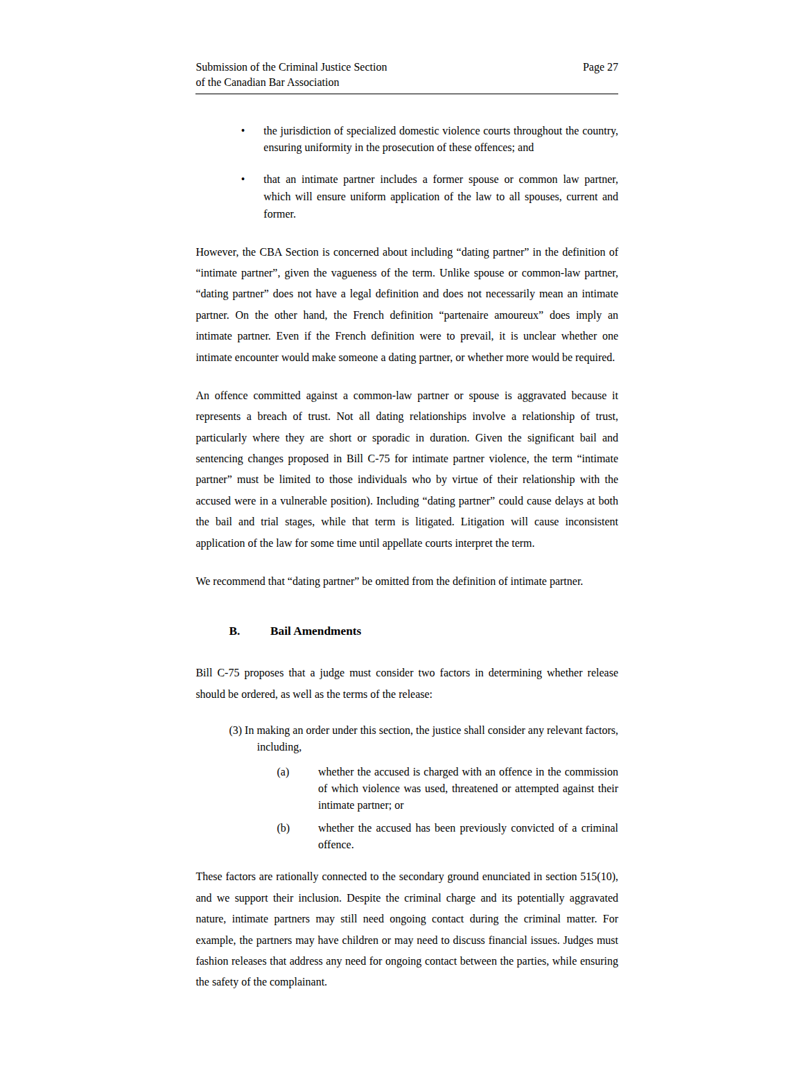Submission of the Criminal Justice Section
of the Canadian Bar Association
Page 27
the jurisdiction of specialized domestic violence courts throughout the country, ensuring uniformity in the prosecution of these offences; and
that an intimate partner includes a former spouse or common law partner, which will ensure uniform application of the law to all spouses, current and former.
However, the CBA Section is concerned about including “dating partner” in the definition of “intimate partner”, given the vagueness of the term. Unlike spouse or common-law partner, “dating partner” does not have a legal definition and does not necessarily mean an intimate partner. On the other hand, the French definition “partenaire amoureux” does imply an intimate partner. Even if the French definition were to prevail, it is unclear whether one intimate encounter would make someone a dating partner, or whether more would be required.
An offence committed against a common-law partner or spouse is aggravated because it represents a breach of trust. Not all dating relationships involve a relationship of trust, particularly where they are short or sporadic in duration. Given the significant bail and sentencing changes proposed in Bill C-75 for intimate partner violence, the term “intimate partner” must be limited to those individuals who by virtue of their relationship with the accused were in a vulnerable position). Including “dating partner” could cause delays at both the bail and trial stages, while that term is litigated. Litigation will cause inconsistent application of the law for some time until appellate courts interpret the term.
We recommend that “dating partner” be omitted from the definition of intimate partner.
B. Bail Amendments
Bill C-75 proposes that a judge must consider two factors in determining whether release should be ordered, as well as the terms of the release:
(3) In making an order under this section, the justice shall consider any relevant factors, including,
(a) whether the accused is charged with an offence in the commission of which violence was used, threatened or attempted against their intimate partner; or
(b) whether the accused has been previously convicted of a criminal offence.
These factors are rationally connected to the secondary ground enunciated in section 515(10), and we support their inclusion. Despite the criminal charge and its potentially aggravated nature, intimate partners may still need ongoing contact during the criminal matter. For example, the partners may have children or may need to discuss financial issues. Judges must fashion releases that address any need for ongoing contact between the parties, while ensuring the safety of the complainant.